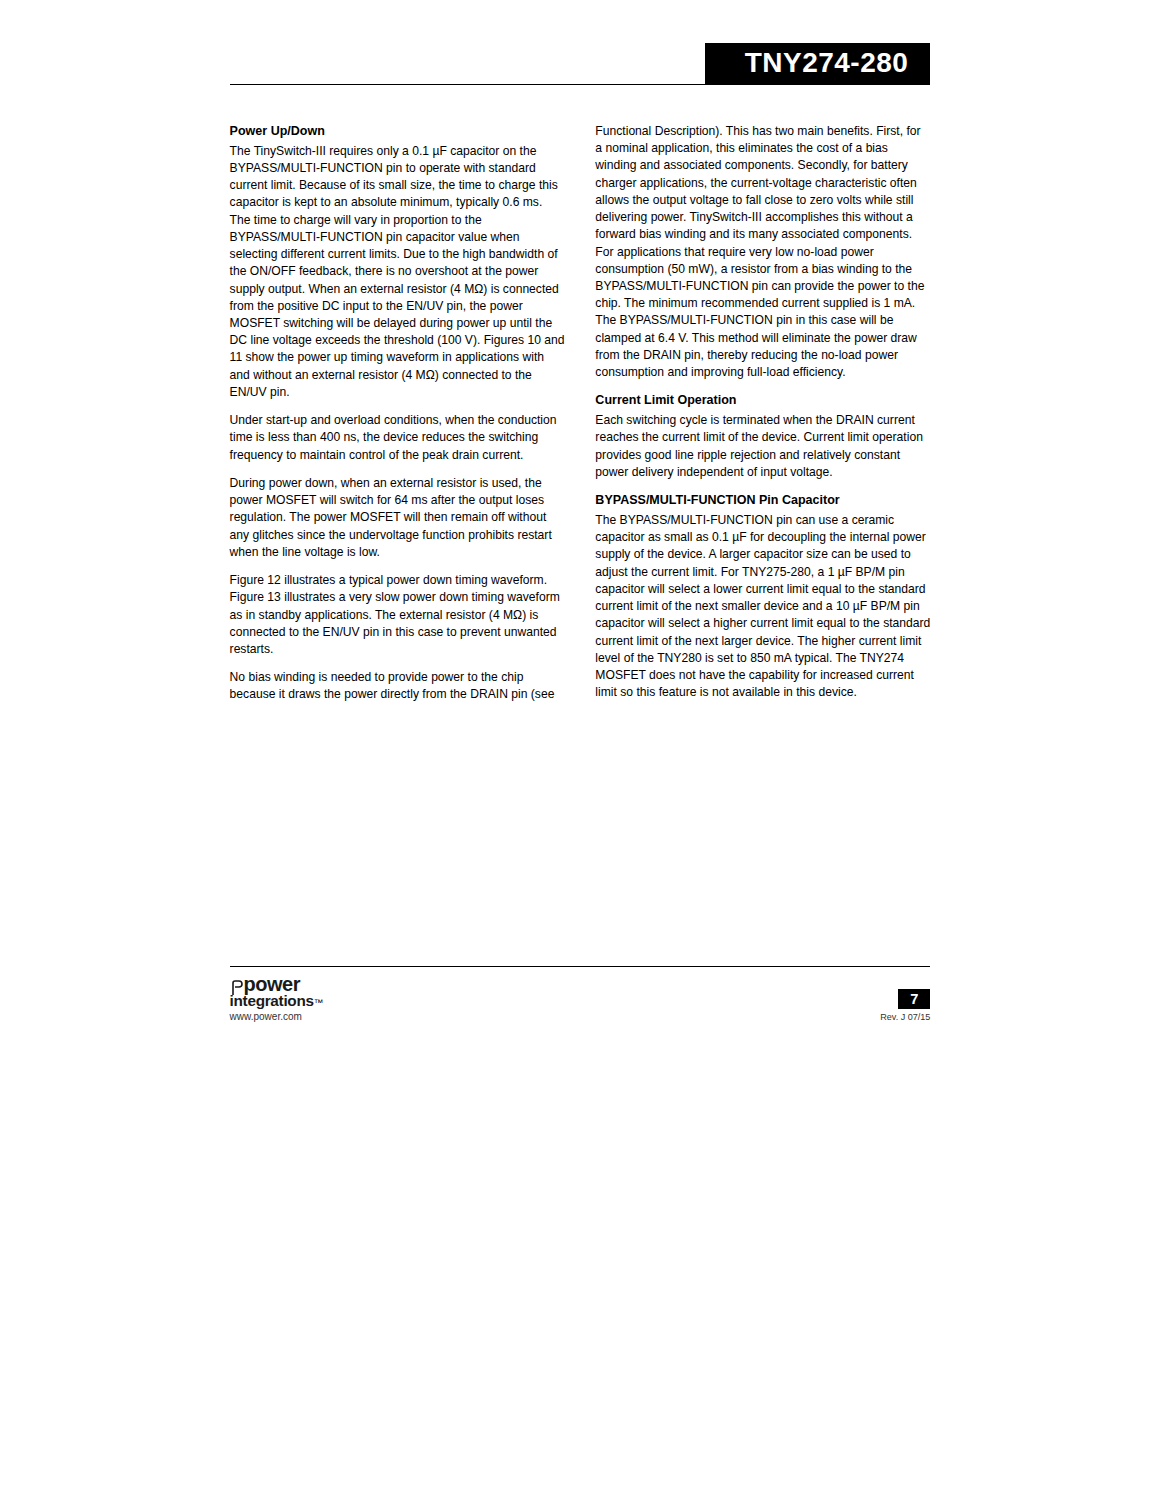TNY274-280
Power Up/Down
The TinySwitch-III requires only a 0.1 µF capacitor on the BYPASS/MULTI-FUNCTION pin to operate with standard current limit. Because of its small size, the time to charge this capacitor is kept to an absolute minimum, typically 0.6 ms. The time to charge will vary in proportion to the BYPASS/MULTI-FUNCTION pin capacitor value when selecting different current limits. Due to the high bandwidth of the ON/OFF feedback, there is no overshoot at the power supply output. When an external resistor (4 MΩ) is connected from the positive DC input to the EN/UV pin, the power MOSFET switching will be delayed during power up until the DC line voltage exceeds the threshold (100 V). Figures 10 and 11 show the power up timing waveform in applications with and without an external resistor (4 MΩ) connected to the EN/UV pin.
Under start-up and overload conditions, when the conduction time is less than 400 ns, the device reduces the switching frequency to maintain control of the peak drain current.
During power down, when an external resistor is used, the power MOSFET will switch for 64 ms after the output loses regulation. The power MOSFET will then remain off without any glitches since the undervoltage function prohibits restart when the line voltage is low.
Figure 12 illustrates a typical power down timing waveform. Figure 13 illustrates a very slow power down timing waveform as in standby applications. The external resistor (4 MΩ) is connected to the EN/UV pin in this case to prevent unwanted restarts.
No bias winding is needed to provide power to the chip because it draws the power directly from the DRAIN pin (see
Functional Description). This has two main benefits. First, for a nominal application, this eliminates the cost of a bias winding and associated components. Secondly, for battery charger applications, the current-voltage characteristic often allows the output voltage to fall close to zero volts while still delivering power. TinySwitch-III accomplishes this without a forward bias winding and its many associated components. For applications that require very low no-load power consumption (50 mW), a resistor from a bias winding to the BYPASS/MULTI-FUNCTION pin can provide the power to the chip. The minimum recommended current supplied is 1 mA. The BYPASS/MULTI-FUNCTION pin in this case will be clamped at 6.4 V. This method will eliminate the power draw from the DRAIN pin, thereby reducing the no-load power consumption and improving full-load efficiency.
Current Limit Operation
Each switching cycle is terminated when the DRAIN current reaches the current limit of the device. Current limit operation provides good line ripple rejection and relatively constant power delivery independent of input voltage.
BYPASS/MULTI-FUNCTION Pin Capacitor
The BYPASS/MULTI-FUNCTION pin can use a ceramic capacitor as small as 0.1 µF for decoupling the internal power supply of the device. A larger capacitor size can be used to adjust the current limit. For TNY275-280, a 1 µF BP/M pin capacitor will select a lower current limit equal to the standard current limit of the next smaller device and a 10 µF BP/M pin capacitor will select a higher current limit equal to the standard current limit of the next larger device. The higher current limit level of the TNY280 is set to 850 mA typical. The TNY274 MOSFET does not have the capability for increased current limit so this feature is not available in this device.
power
integrations™
www.power.com
7
Rev. J 07/15